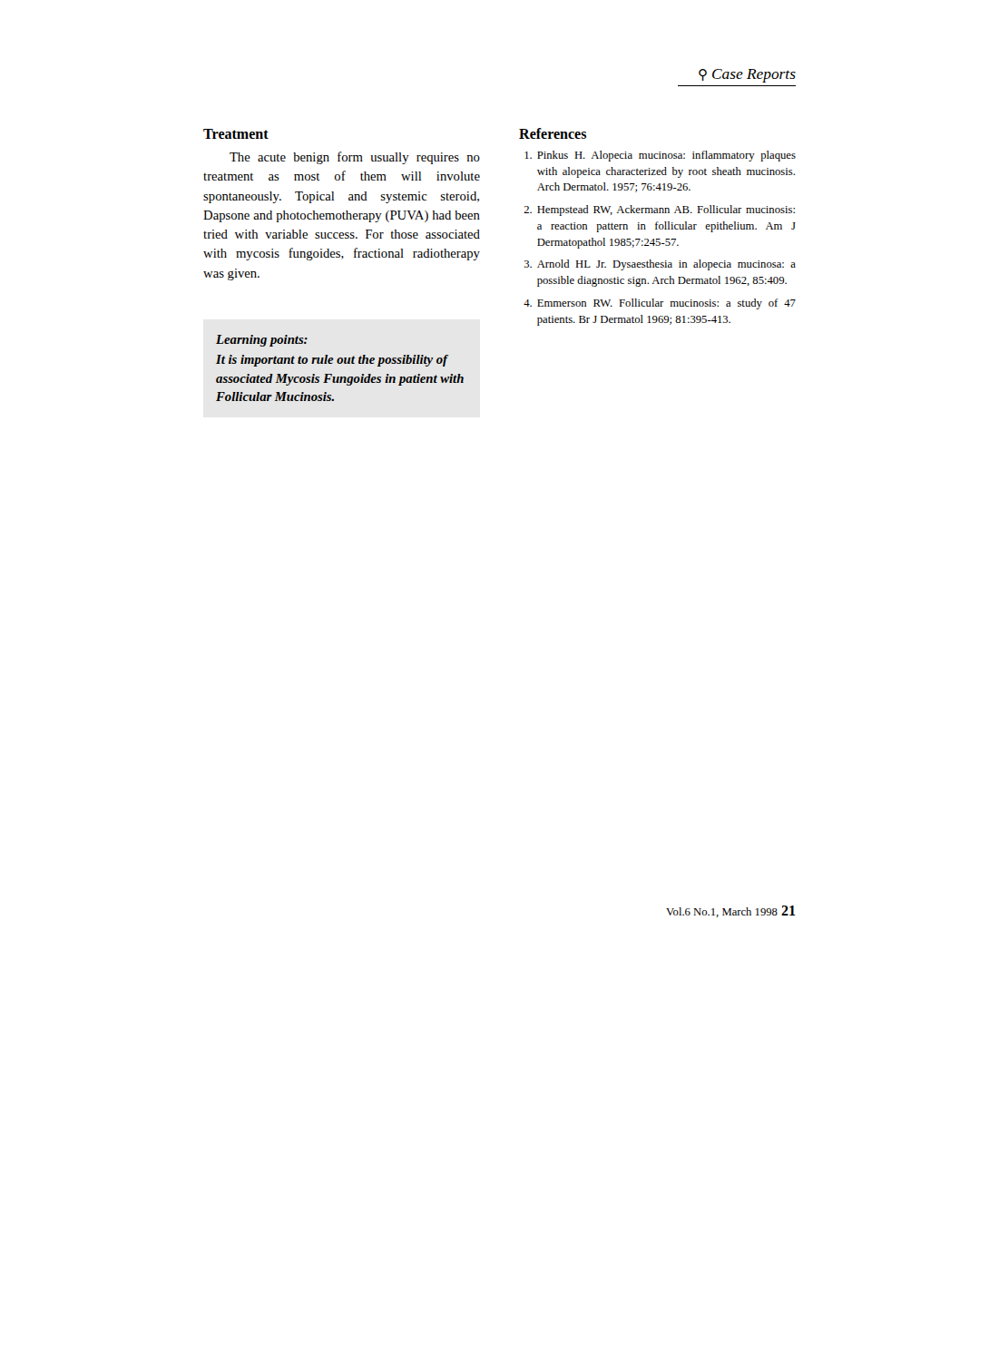⚲Case Reports
Treatment
The acute benign form usually requires no treatment as most of them will involute spontaneously. Topical and systemic steroid, Dapsone and photochemotherapy (PUVA) had been tried with variable success. For those associated with mycosis fungoides, fractional radiotherapy was given.
Learning points:
It is important to rule out the possibility of associated Mycosis Fungoides in patient with Follicular Mucinosis.
References
Pinkus H. Alopecia mucinosa: inflammatory plaques with alopeica characterized by root sheath mucinosis. Arch Dermatol. 1957; 76:419-26.
Hempstead RW, Ackermann AB. Follicular mucinosis: a reaction pattern in follicular epithelium. Am J Dermatopathol 1985;7:245-57.
Arnold HL Jr. Dysaesthesia in alopecia mucinosa: a possible diagnostic sign. Arch Dermatol 1962, 85:409.
Emmerson RW. Follicular mucinosis: a study of 47 patients. Br J Dermatol 1969; 81:395-413.
Vol.6 No.1, March 199821